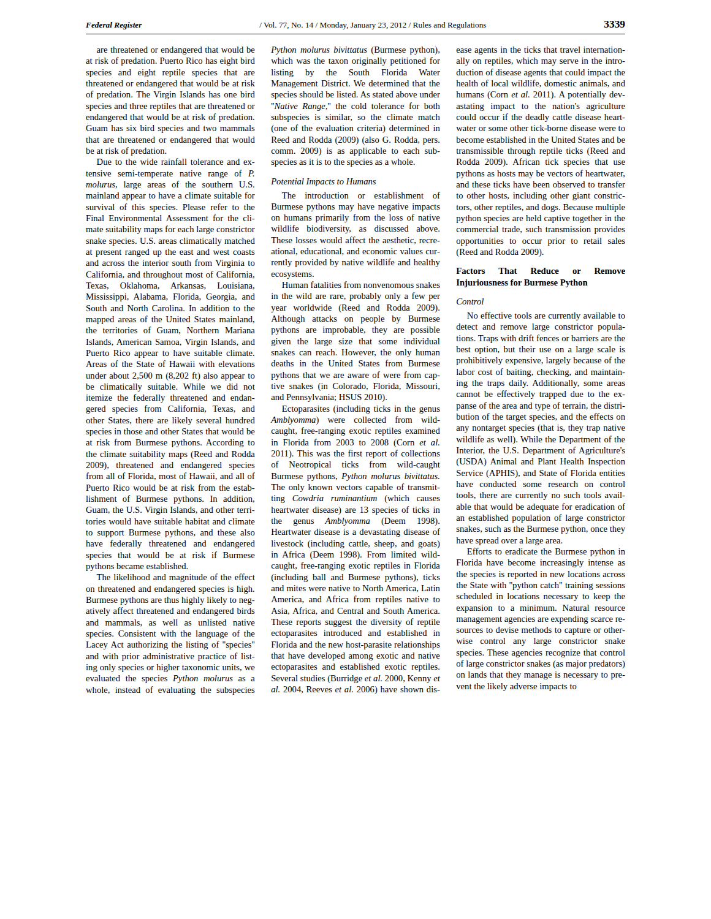Federal Register / Vol. 77, No. 14 / Monday, January 23, 2012 / Rules and Regulations 3339
are threatened or endangered that would be at risk of predation. Puerto Rico has eight bird species and eight reptile species that are threatened or endangered that would be at risk of predation. The Virgin Islands has one bird species and three reptiles that are threatened or endangered that would be at risk of predation. Guam has six bird species and two mammals that are threatened or endangered that would be at risk of predation.
Due to the wide rainfall tolerance and extensive semi-temperate native range of P. molurus, large areas of the southern U.S. mainland appear to have a climate suitable for survival of this species. Please refer to the Final Environmental Assessment for the climate suitability maps for each large constrictor snake species. U.S. areas climatically matched at present ranged up the east and west coasts and across the interior south from Virginia to California, and throughout most of California, Texas, Oklahoma, Arkansas, Louisiana, Mississippi, Alabama, Florida, Georgia, and South and North Carolina. In addition to the mapped areas of the United States mainland, the territories of Guam, Northern Mariana Islands, American Samoa, Virgin Islands, and Puerto Rico appear to have suitable climate. Areas of the State of Hawaii with elevations under about 2,500 m (8,202 ft) also appear to be climatically suitable. While we did not itemize the federally threatened and endangered species from California, Texas, and other States, there are likely several hundred species in those and other States that would be at risk from Burmese pythons. According to the climate suitability maps (Reed and Rodda 2009), threatened and endangered species from all of Florida, most of Hawaii, and all of Puerto Rico would be at risk from the establishment of Burmese pythons. In addition, Guam, the U.S. Virgin Islands, and other territories would have suitable habitat and climate to support Burmese pythons, and these also have federally threatened and endangered species that would be at risk if Burmese pythons became established.
The likelihood and magnitude of the effect on threatened and endangered species is high. Burmese pythons are thus highly likely to negatively affect threatened and endangered birds and mammals, as well as unlisted native species. Consistent with the language of the Lacey Act authorizing the listing of ''species'' and with prior administrative practice of listing only species or higher taxonomic units, we evaluated the species Python molurus as a whole, instead of evaluating the subspecies Python molurus bivittatus (Burmese python), which was the taxon originally petitioned for listing by the South Florida Water Management District. We determined that the species should be listed. As stated above under ''Native Range,'' the cold tolerance for both subspecies is similar, so the climate match (one of the evaluation criteria) determined in Reed and Rodda (2009) (also G. Rodda, pers. comm. 2009) is as applicable to each subspecies as it is to the species as a whole.
Potential Impacts to Humans
The introduction or establishment of Burmese pythons may have negative impacts on humans primarily from the loss of native wildlife biodiversity, as discussed above. These losses would affect the aesthetic, recreational, educational, and economic values currently provided by native wildlife and healthy ecosystems.
Human fatalities from nonvenomous snakes in the wild are rare, probably only a few per year worldwide (Reed and Rodda 2009). Although attacks on people by Burmese pythons are improbable, they are possible given the large size that some individual snakes can reach. However, the only human deaths in the United States from Burmese pythons that we are aware of were from captive snakes (in Colorado, Florida, Missouri, and Pennsylvania; HSUS 2010).
Ectoparasites (including ticks in the genus Amblyomma) were collected from wild-caught, free-ranging exotic reptiles examined in Florida from 2003 to 2008 (Corn et al. 2011). This was the first report of collections of Neotropical ticks from wild-caught Burmese pythons, Python molurus bivittatus. The only known vectors capable of transmitting Cowdria ruminantium (which causes heartwater disease) are 13 species of ticks in the genus Amblyomma (Deem 1998). Heartwater disease is a devastating disease of livestock (including cattle, sheep, and goats) in Africa (Deem 1998). From limited wild-caught, free-ranging exotic reptiles in Florida (including ball and Burmese pythons), ticks and mites were native to North America, Latin America, and Africa from reptiles native to Asia, Africa, and Central and South America. These reports suggest the diversity of reptile ectoparasites introduced and established in Florida and the new host-parasite relationships that have developed among exotic and native ectoparasites and established exotic reptiles. Several studies (Burridge et al. 2000, Kenny et al. 2004, Reeves et al. 2006) have shown disease agents in the ticks that travel internationally on reptiles, which may serve in the introduction of disease agents that could impact the health of local wildlife, domestic animals, and humans (Corn et al. 2011). A potentially devastating impact to the nation's agriculture could occur if the deadly cattle disease heartwater or some other tick-borne disease were to become established in the United States and be transmissible through reptile ticks (Reed and Rodda 2009). African tick species that use pythons as hosts may be vectors of heartwater, and these ticks have been observed to transfer to other hosts, including other giant constrictors, other reptiles, and dogs. Because multiple python species are held captive together in the commercial trade, such transmission provides opportunities to occur prior to retail sales (Reed and Rodda 2009).
Factors That Reduce or Remove Injuriousness for Burmese Python
Control
No effective tools are currently available to detect and remove large constrictor populations. Traps with drift fences or barriers are the best option, but their use on a large scale is prohibitively expensive, largely because of the labor cost of baiting, checking, and maintaining the traps daily. Additionally, some areas cannot be effectively trapped due to the expanse of the area and type of terrain, the distribution of the target species, and the effects on any nontarget species (that is, they trap native wildlife as well). While the Department of the Interior, the U.S. Department of Agriculture's (USDA) Animal and Plant Health Inspection Service (APHIS), and State of Florida entities have conducted some research on control tools, there are currently no such tools available that would be adequate for eradication of an established population of large constrictor snakes, such as the Burmese python, once they have spread over a large area.
Efforts to eradicate the Burmese python in Florida have become increasingly intense as the species is reported in new locations across the State with ''python catch'' training sessions scheduled in locations necessary to keep the expansion to a minimum. Natural resource management agencies are expending scarce resources to devise methods to capture or otherwise control any large constrictor snake species. These agencies recognize that control of large constrictor snakes (as major predators) on lands that they manage is necessary to prevent the likely adverse impacts to